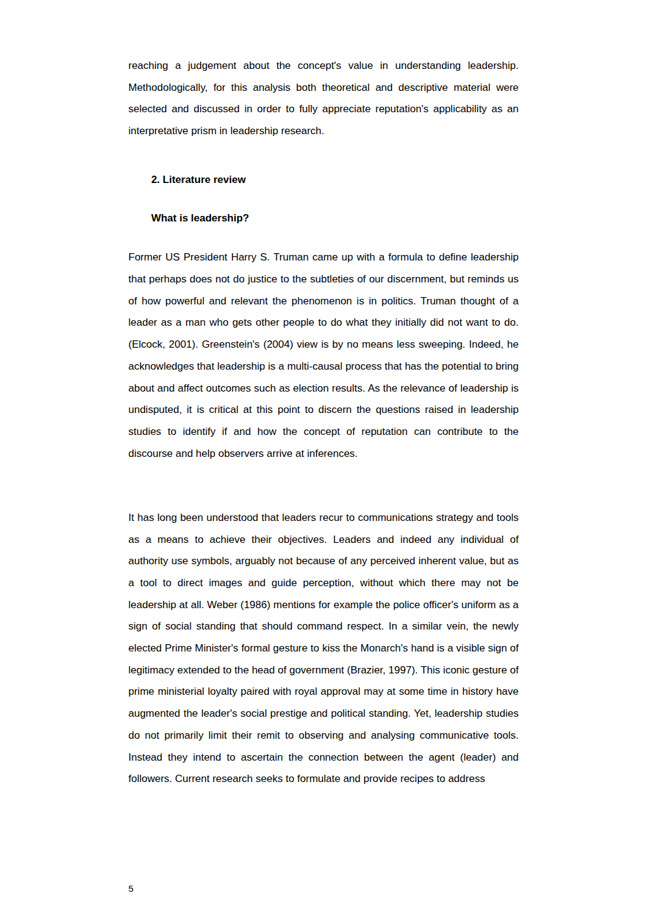reaching a judgement about the concept's value in understanding leadership. Methodologically, for this analysis both theoretical and descriptive material were selected and discussed in order to fully appreciate reputation's applicability as an interpretative prism in leadership research.
2. Literature review
What is leadership?
Former US President Harry S. Truman came up with a formula to define leadership that perhaps does not do justice to the subtleties of our discernment, but reminds us of how powerful and relevant the phenomenon is in politics. Truman thought of a leader as a man who gets other people to do what they initially did not want to do. (Elcock, 2001). Greenstein's (2004) view is by no means less sweeping. Indeed, he acknowledges that leadership is a multi-causal process that has the potential to bring about and affect outcomes such as election results. As the relevance of leadership is undisputed, it is critical at this point to discern the questions raised in leadership studies to identify if and how the concept of reputation can contribute to the discourse and help observers arrive at inferences.
It has long been understood that leaders recur to communications strategy and tools as a means to achieve their objectives. Leaders and indeed any individual of authority use symbols, arguably not because of any perceived inherent value, but as a tool to direct images and guide perception, without which there may not be leadership at all. Weber (1986) mentions for example the police officer's uniform as a sign of social standing that should command respect. In a similar vein, the newly elected Prime Minister's formal gesture to kiss the Monarch's hand is a visible sign of legitimacy extended to the head of government (Brazier, 1997). This iconic gesture of prime ministerial loyalty paired with royal approval may at some time in history have augmented the leader's social prestige and political standing. Yet, leadership studies do not primarily limit their remit to observing and analysing communicative tools. Instead they intend to ascertain the connection between the agent (leader) and followers. Current research seeks to formulate and provide recipes to address
5